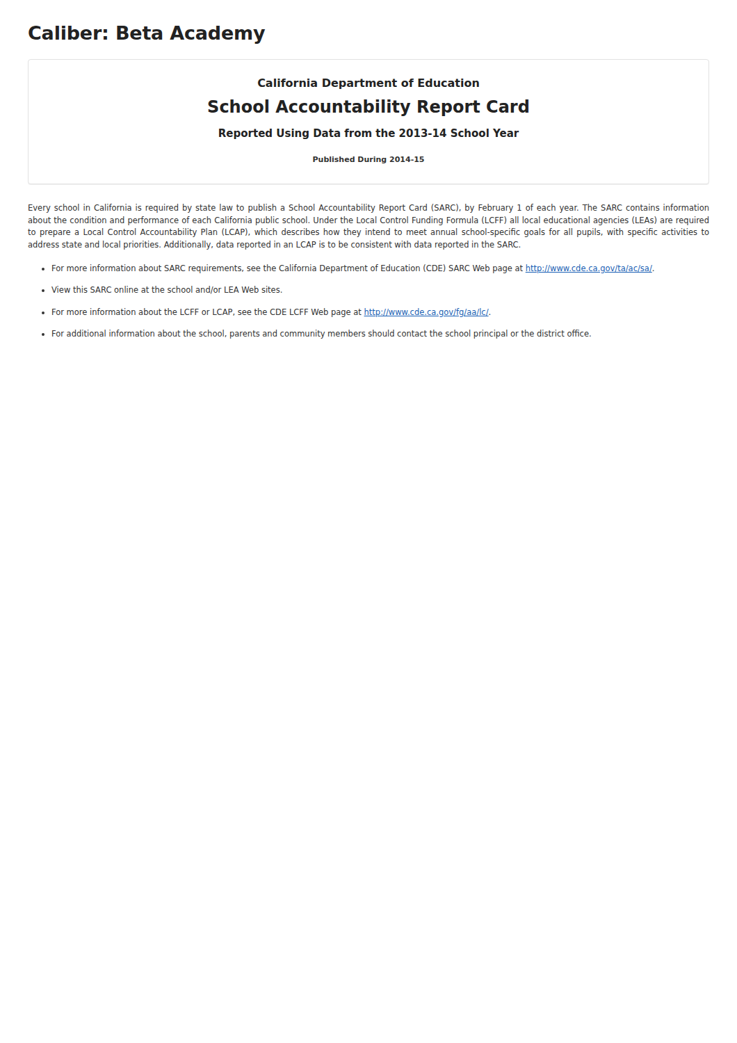Caliber: Beta Academy
California Department of Education
School Accountability Report Card
Reported Using Data from the 2013-14 School Year
Published During 2014-15
Every school in California is required by state law to publish a School Accountability Report Card (SARC), by February 1 of each year. The SARC contains information about the condition and performance of each California public school. Under the Local Control Funding Formula (LCFF) all local educational agencies (LEAs) are required to prepare a Local Control Accountability Plan (LCAP), which describes how they intend to meet annual school-specific goals for all pupils, with specific activities to address state and local priorities. Additionally, data reported in an LCAP is to be consistent with data reported in the SARC.
For more information about SARC requirements, see the California Department of Education (CDE) SARC Web page at http://www.cde.ca.gov/ta/ac/sa/.
View this SARC online at the school and/or LEA Web sites.
For more information about the LCFF or LCAP, see the CDE LCFF Web page at http://www.cde.ca.gov/fg/aa/lc/.
For additional information about the school, parents and community members should contact the school principal or the district office.